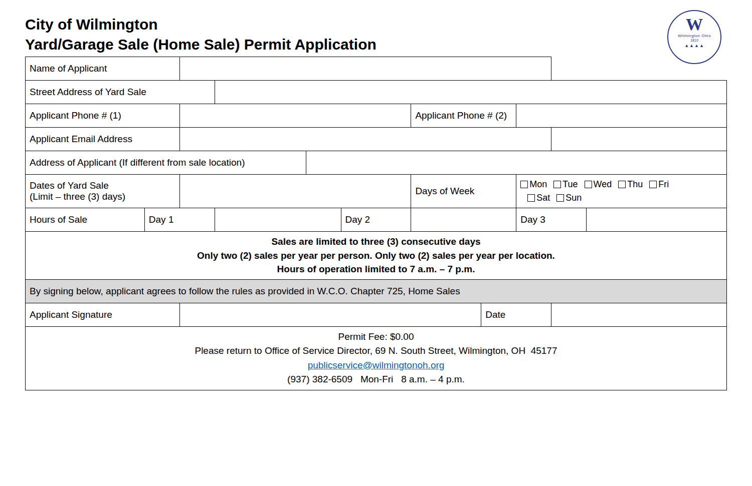City of Wilmington
Yard/Garage Sale (Home Sale) Permit Application
W
Wilmington Ohio
1810
▲▲▲▲
| Name of Applicant | | | | | | |
| Street Address of Yard Sale | |
| Applicant Phone # (1) | | Applicant Phone # (2) | |
| Applicant Email Address | | |
| Address of Applicant (If different from sale location) | |
| Dates of Yard Sale (Limit – three (3) days) | | Days of Week | Mon Tue Wed Thu Fri Sat Sun |
| Hours of Sale | Day 1 | | Day 2 | | Day 3 | |
| Sales are limited to three (3) consecutive days Only two (2) sales per year per person. Only two (2) sales per year per location. Hours of operation limited to 7 a.m. – 7 p.m. |
| By signing below, applicant agrees to follow the rules as provided in W.C.O. Chapter 725, Home Sales |
| Applicant Signature | | Date | |
| Permit Fee: $0.00 Please return to Office of Service Director, 69 N. South Street, Wilmington, OH 45177 publicservice@wilmingtonoh.org (937) 382-6509 Mon-Fri 8 a.m. – 4 p.m. |